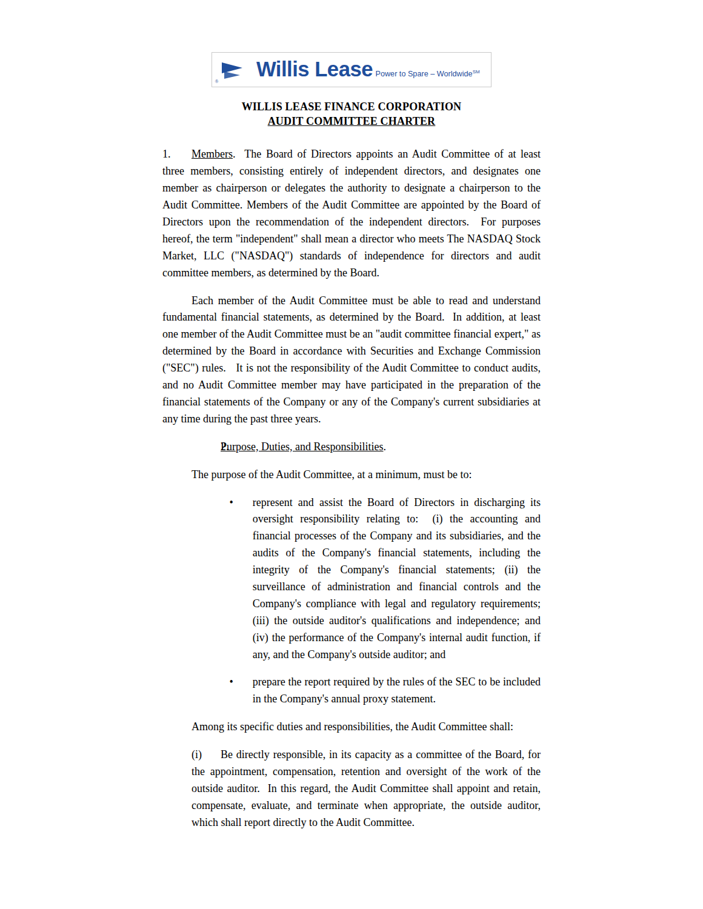Willis Lease Power to Spare – WorldwideSM ®
WILLIS LEASE FINANCE CORPORATION
AUDIT COMMITTEE CHARTER
1. Members. The Board of Directors appoints an Audit Committee of at least three members, consisting entirely of independent directors, and designates one member as chairperson or delegates the authority to designate a chairperson to the Audit Committee. Members of the Audit Committee are appointed by the Board of Directors upon the recommendation of the independent directors. For purposes hereof, the term "independent" shall mean a director who meets The NASDAQ Stock Market, LLC ("NASDAQ") standards of independence for directors and audit committee members, as determined by the Board.
Each member of the Audit Committee must be able to read and understand fundamental financial statements, as determined by the Board. In addition, at least one member of the Audit Committee must be an "audit committee financial expert," as determined by the Board in accordance with Securities and Exchange Commission ("SEC") rules. It is not the responsibility of the Audit Committee to conduct audits, and no Audit Committee member may have participated in the preparation of the financial statements of the Company or any of the Company's current subsidiaries at any time during the past three years.
2. Purpose, Duties, and Responsibilities.
The purpose of the Audit Committee, at a minimum, must be to:
represent and assist the Board of Directors in discharging its oversight responsibility relating to: (i) the accounting and financial processes of the Company and its subsidiaries, and the audits of the Company's financial statements, including the integrity of the Company's financial statements; (ii) the surveillance of administration and financial controls and the Company's compliance with legal and regulatory requirements; (iii) the outside auditor's qualifications and independence; and (iv) the performance of the Company's internal audit function, if any, and the Company's outside auditor; and
prepare the report required by the rules of the SEC to be included in the Company's annual proxy statement.
Among its specific duties and responsibilities, the Audit Committee shall:
(i) Be directly responsible, in its capacity as a committee of the Board, for the appointment, compensation, retention and oversight of the work of the outside auditor. In this regard, the Audit Committee shall appoint and retain, compensate, evaluate, and terminate when appropriate, the outside auditor, which shall report directly to the Audit Committee.